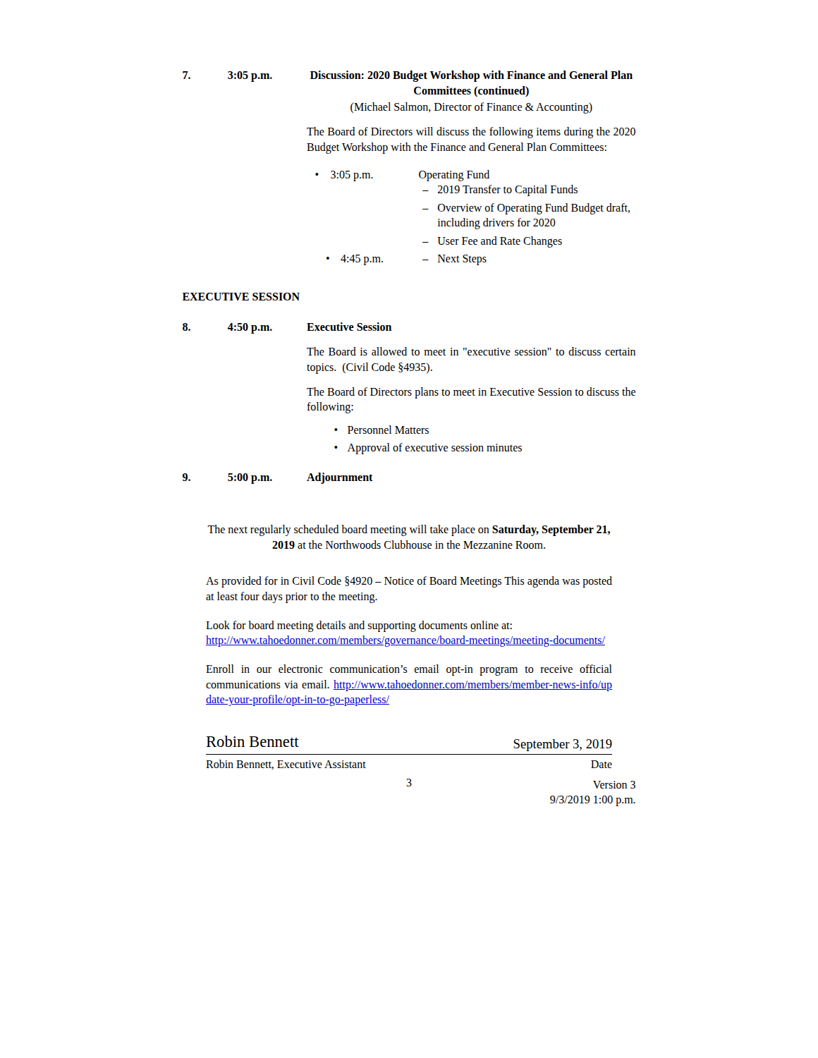7.
3:05 p.m.
Discussion: 2020 Budget Workshop with Finance and General Plan Committees (continued)
(Michael Salmon, Director of Finance & Accounting)
The Board of Directors will discuss the following items during the 2020 Budget Workshop with the Finance and General Plan Committees:
3:05 p.m.
Operating Fund
2019 Transfer to Capital Funds
Overview of Operating Fund Budget draft, including drivers for 2020
User Fee and Rate Changes
4:45 p.m.
Next Steps
EXECUTIVE SESSION
8.
4:50 p.m.
Executive Session
The Board is allowed to meet in "executive session" to discuss certain topics. (Civil Code §4935).
The Board of Directors plans to meet in Executive Session to discuss the following:
Personnel Matters
Approval of executive session minutes
9.
5:00 p.m.
Adjournment
The next regularly scheduled board meeting will take place on Saturday, September 21, 2019 at the Northwoods Clubhouse in the Mezzanine Room.
As provided for in Civil Code §4920 – Notice of Board Meetings This agenda was posted at least four days prior to the meeting.
Look for board meeting details and supporting documents online at:
http://www.tahoedonner.com/members/governance/board-meetings/meeting-documents/
Enroll in our electronic communication’s email opt-in program to receive official communications via email. http://www.tahoedonner.com/members/member-news-info/update-your-profile/opt-in-to-go-paperless/
Robin Bennett September 3, 2019
Robin Bennett, Executive Assistant Date
3
Version 3
9/3/2019 1:00 p.m.